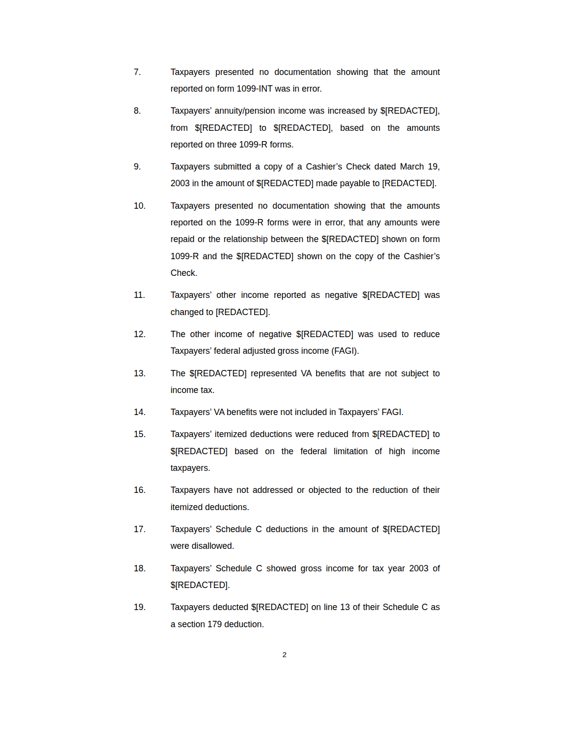7. Taxpayers presented no documentation showing that the amount reported on form 1099-INT was in error.
8. Taxpayers’ annuity/pension income was increased by $[REDACTED], from $[REDACTED] to $[REDACTED], based on the amounts reported on three 1099-R forms.
9. Taxpayers submitted a copy of a Cashier’s Check dated March 19, 2003 in the amount of $[REDACTED] made payable to [REDACTED].
10. Taxpayers presented no documentation showing that the amounts reported on the 1099-R forms were in error, that any amounts were repaid or the relationship between the $[REDACTED] shown on form 1099-R and the $[REDACTED] shown on the copy of the Cashier’s Check.
11. Taxpayers’ other income reported as negative $[REDACTED] was changed to [REDACTED].
12. The other income of negative $[REDACTED] was used to reduce Taxpayers’ federal adjusted gross income (FAGI).
13. The $[REDACTED] represented VA benefits that are not subject to income tax.
14. Taxpayers’ VA benefits were not included in Taxpayers’ FAGI.
15. Taxpayers’ itemized deductions were reduced from $[REDACTED] to $[REDACTED] based on the federal limitation of high income taxpayers.
16. Taxpayers have not addressed or objected to the reduction of their itemized deductions.
17. Taxpayers’ Schedule C deductions in the amount of $[REDACTED] were disallowed.
18. Taxpayers’ Schedule C showed gross income for tax year 2003 of $[REDACTED].
19. Taxpayers deducted $[REDACTED] on line 13 of their Schedule C as a section 179 deduction.
2